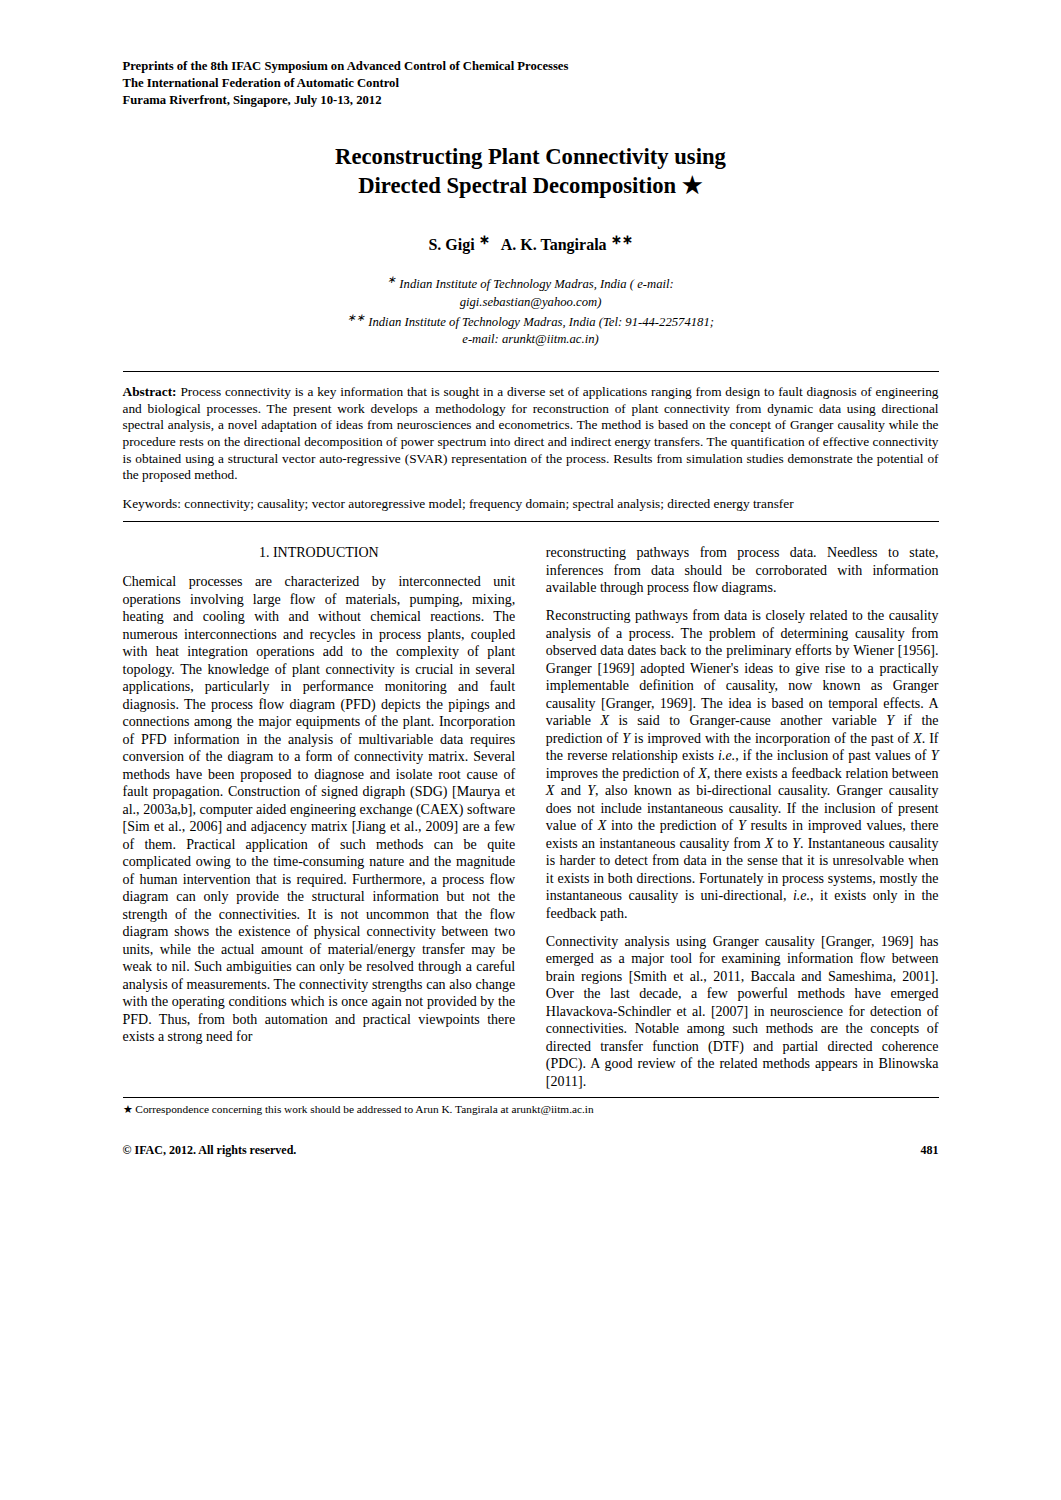Preprints of the 8th IFAC Symposium on Advanced Control of Chemical Processes
The International Federation of Automatic Control
Furama Riverfront, Singapore, July 10-13, 2012
Reconstructing Plant Connectivity using
Directed Spectral Decomposition ★
S. Gigi ∗ A. K. Tangirala ∗∗
∗ Indian Institute of Technology Madras, India ( e-mail:
gigi.sebastian@yahoo.com)
∗∗ Indian Institute of Technology Madras, India (Tel: 91-44-22574181;
e-mail: arunkt@iitm.ac.in)
Abstract: Process connectivity is a key information that is sought in a diverse set of applications ranging from design to fault diagnosis of engineering and biological processes. The present work develops a methodology for reconstruction of plant connectivity from dynamic data using directional spectral analysis, a novel adaptation of ideas from neurosciences and econometrics. The method is based on the concept of Granger causality while the procedure rests on the directional decomposition of power spectrum into direct and indirect energy transfers. The quantification of effective connectivity is obtained using a structural vector auto-regressive (SVAR) representation of the process. Results from simulation studies demonstrate the potential of the proposed method.
Keywords: connectivity; causality; vector autoregressive model; frequency domain; spectral analysis; directed energy transfer
1. Introduction
Chemical processes are characterized by interconnected unit operations involving large flow of materials, pumping, mixing, heating and cooling with and without chemical reactions. The numerous interconnections and recycles in process plants, coupled with heat integration operations add to the complexity of plant topology. The knowledge of plant connectivity is crucial in several applications, particularly in performance monitoring and fault diagnosis. The process flow diagram (PFD) depicts the pipings and connections among the major equipments of the plant. Incorporation of PFD information in the analysis of multivariable data requires conversion of the diagram to a form of connectivity matrix. Several methods have been proposed to diagnose and isolate root cause of fault propagation. Construction of signed digraph (SDG) [Maurya et al., 2003a,b], computer aided engineering exchange (CAEX) software [Sim et al., 2006] and adjacency matrix [Jiang et al., 2009] are a few of them. Practical application of such methods can be quite complicated owing to the time-consuming nature and the magnitude of human intervention that is required. Furthermore, a process flow diagram can only provide the structural information but not the strength of the connectivities. It is not uncommon that the flow diagram shows the existence of physical connectivity between two units, while the actual amount of material/energy transfer may be weak to nil. Such ambiguities can only be resolved through a careful analysis of measurements. The connectivity strengths can also change with the operating conditions which is once again not provided by the PFD. Thus, from both automation and practical viewpoints there exists a strong need for
reconstructing pathways from process data. Needless to state, inferences from data should be corroborated with information available through process flow diagrams.
Reconstructing pathways from data is closely related to the causality analysis of a process. The problem of determining causality from observed data dates back to the preliminary efforts by Wiener [1956]. Granger [1969] adopted Wiener's ideas to give rise to a practically implementable definition of causality, now known as Granger causality [Granger, 1969]. The idea is based on temporal effects. A variable X is said to Granger-cause another variable Y if the prediction of Y is improved with the incorporation of the past of X. If the reverse relationship exists i.e., if the inclusion of past values of Y improves the prediction of X, there exists a feedback relation between X and Y, also known as bi-directional causality. Granger causality does not include instantaneous causality. If the inclusion of present value of X into the prediction of Y results in improved values, there exists an instantaneous causality from X to Y. Instantaneous causality is harder to detect from data in the sense that it is unresolvable when it exists in both directions. Fortunately in process systems, mostly the instantaneous causality is uni-directional, i.e., it exists only in the feedback path.
Connectivity analysis using Granger causality [Granger, 1969] has emerged as a major tool for examining information flow between brain regions [Smith et al., 2011, Baccala and Sameshima, 2001]. Over the last decade, a few powerful methods have emerged Hlavackova-Schindler et al. [2007] in neuroscience for detection of connectivities. Notable among such methods are the concepts of directed transfer function (DTF) and partial directed coherence (PDC). A good review of the related methods appears in Blinowska [2011].
★ Correspondence concerning this work should be addressed to Arun K. Tangirala at arunkt@iitm.ac.in
© IFAC, 2012. All rights reserved. 481